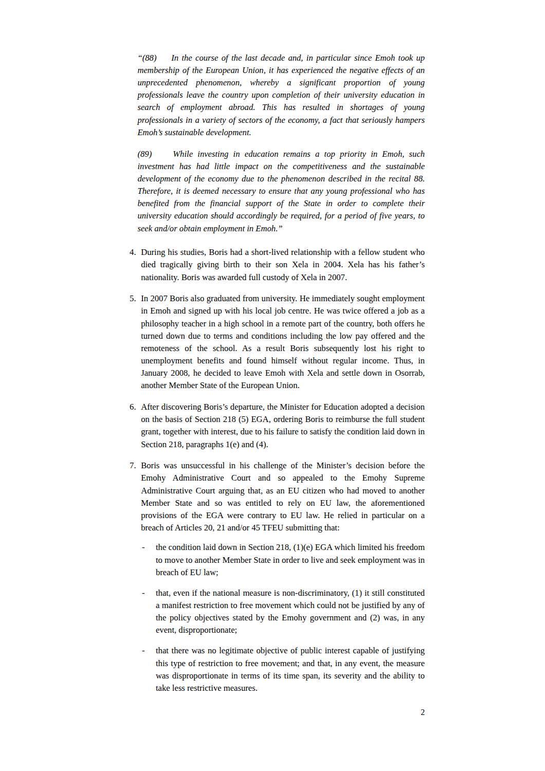“(88) In the course of the last decade and, in particular since Emoh took up membership of the European Union, it has experienced the negative effects of an unprecedented phenomenon, whereby a significant proportion of young professionals leave the country upon completion of their university education in search of employment abroad. This has resulted in shortages of young professionals in a variety of sectors of the economy, a fact that seriously hampers Emoh’s sustainable development.
(89) While investing in education remains a top priority in Emoh, such investment has had little impact on the competitiveness and the sustainable development of the economy due to the phenomenon described in the recital 88. Therefore, it is deemed necessary to ensure that any young professional who has benefited from the financial support of the State in order to complete their university education should accordingly be required, for a period of five years, to seek and/or obtain employment in Emoh.”
During his studies, Boris had a short-lived relationship with a fellow student who died tragically giving birth to their son Xela in 2004. Xela has his father’s nationality. Boris was awarded full custody of Xela in 2007.
In 2007 Boris also graduated from university. He immediately sought employment in Emoh and signed up with his local job centre. He was twice offered a job as a philosophy teacher in a high school in a remote part of the country, both offers he turned down due to terms and conditions including the low pay offered and the remoteness of the school. As a result Boris subsequently lost his right to unemployment benefits and found himself without regular income. Thus, in January 2008, he decided to leave Emoh with Xela and settle down in Osorrab, another Member State of the European Union.
After discovering Boris’s departure, the Minister for Education adopted a decision on the basis of Section 218 (5) EGA, ordering Boris to reimburse the full student grant, together with interest, due to his failure to satisfy the condition laid down in Section 218, paragraphs 1(e) and (4).
Boris was unsuccessful in his challenge of the Minister’s decision before the Emohy Administrative Court and so appealed to the Emohy Supreme Administrative Court arguing that, as an EU citizen who had moved to another Member State and so was entitled to rely on EU law, the aforementioned provisions of the EGA were contrary to EU law. He relied in particular on a breach of Articles 20, 21 and/or 45 TFEU submitting that:
the condition laid down in Section 218, (1)(e) EGA which limited his freedom to move to another Member State in order to live and seek employment was in breach of EU law;
that, even if the national measure is non-discriminatory, (1) it still constituted a manifest restriction to free movement which could not be justified by any of the policy objectives stated by the Emohy government and (2) was, in any event, disproportionate;
that there was no legitimate objective of public interest capable of justifying this type of restriction to free movement; and that, in any event, the measure was disproportionate in terms of its time span, its severity and the ability to take less restrictive measures.
2